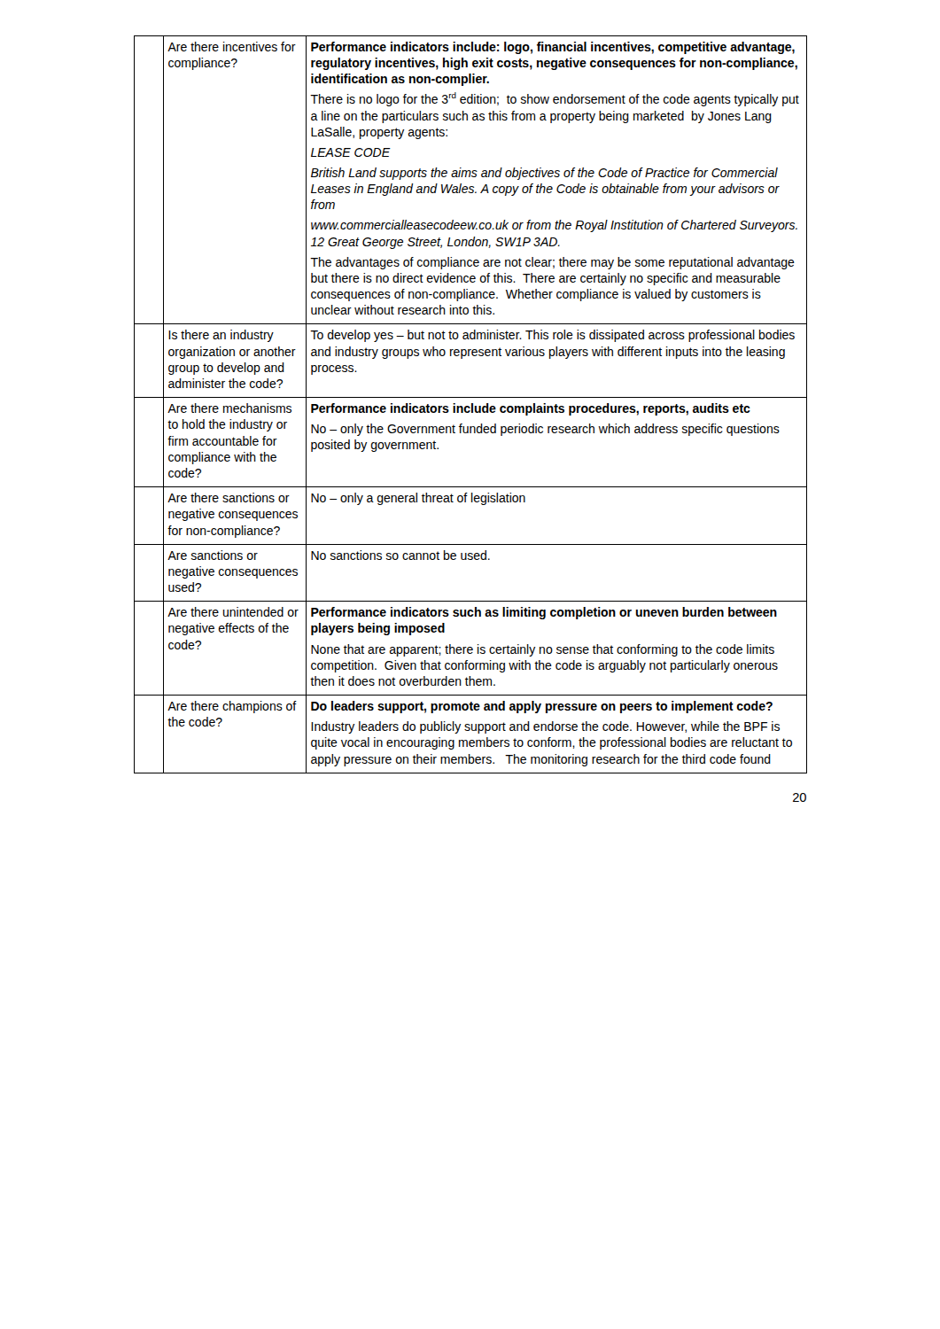| | Are there incentives for compliance? | Performance indicators include: logo, financial incentives, competitive advantage, regulatory incentives, high exit costs, negative consequences for non-compliance, identification as non-complier. There is no logo for the 3 rd edition; to show endorsement of the code agents typically put a line on the particulars such as this from a property being marketed by Jones Lang LaSalle, property agents: LEASE CODE British Land supports the aims and objectives of the Code of Practice for Commercial Leases in England and Wales. A copy of the Code is obtainable from your advisors or from www.commercialleasecodeew.co.uk or from the Royal Institution of Chartered Surveyors. 12 Great George Street, London, SW1P 3AD. The advantages of compliance are not clear; there may be some reputational advantage but there is no direct evidence of this. There are certainly no specific and measurable consequences of non-compliance. Whether compliance is valued by customers is unclear without research into this. |
| | Is there an industry organization or another group to develop and administer the code? | To develop yes – but not to administer. This role is dissipated across professional bodies and industry groups who represent various players with different inputs into the leasing process. |
| | Are there mechanisms to hold the industry or firm accountable for compliance with the code? | Performance indicators include complaints procedures, reports, audits etc No – only the Government funded periodic research which address specific questions posited by government. |
| | Are there sanctions or negative consequences for non-compliance? | No – only a general threat of legislation |
| | Are sanctions or negative consequences used? | No sanctions so cannot be used. |
| | Are there unintended or negative effects of the code? | Performance indicators such as limiting completion or uneven burden between players being imposed None that are apparent; there is certainly no sense that conforming to the code limits competition. Given that conforming with the code is arguably not particularly onerous then it does not overburden them. |
| | Are there champions of the code? | Do leaders support, promote and apply pressure on peers to implement code? Industry leaders do publicly support and endorse the code. However, while the BPF is quite vocal in encouraging members to conform, the professional bodies are reluctant to apply pressure on their members. The monitoring research for the third code found |
20